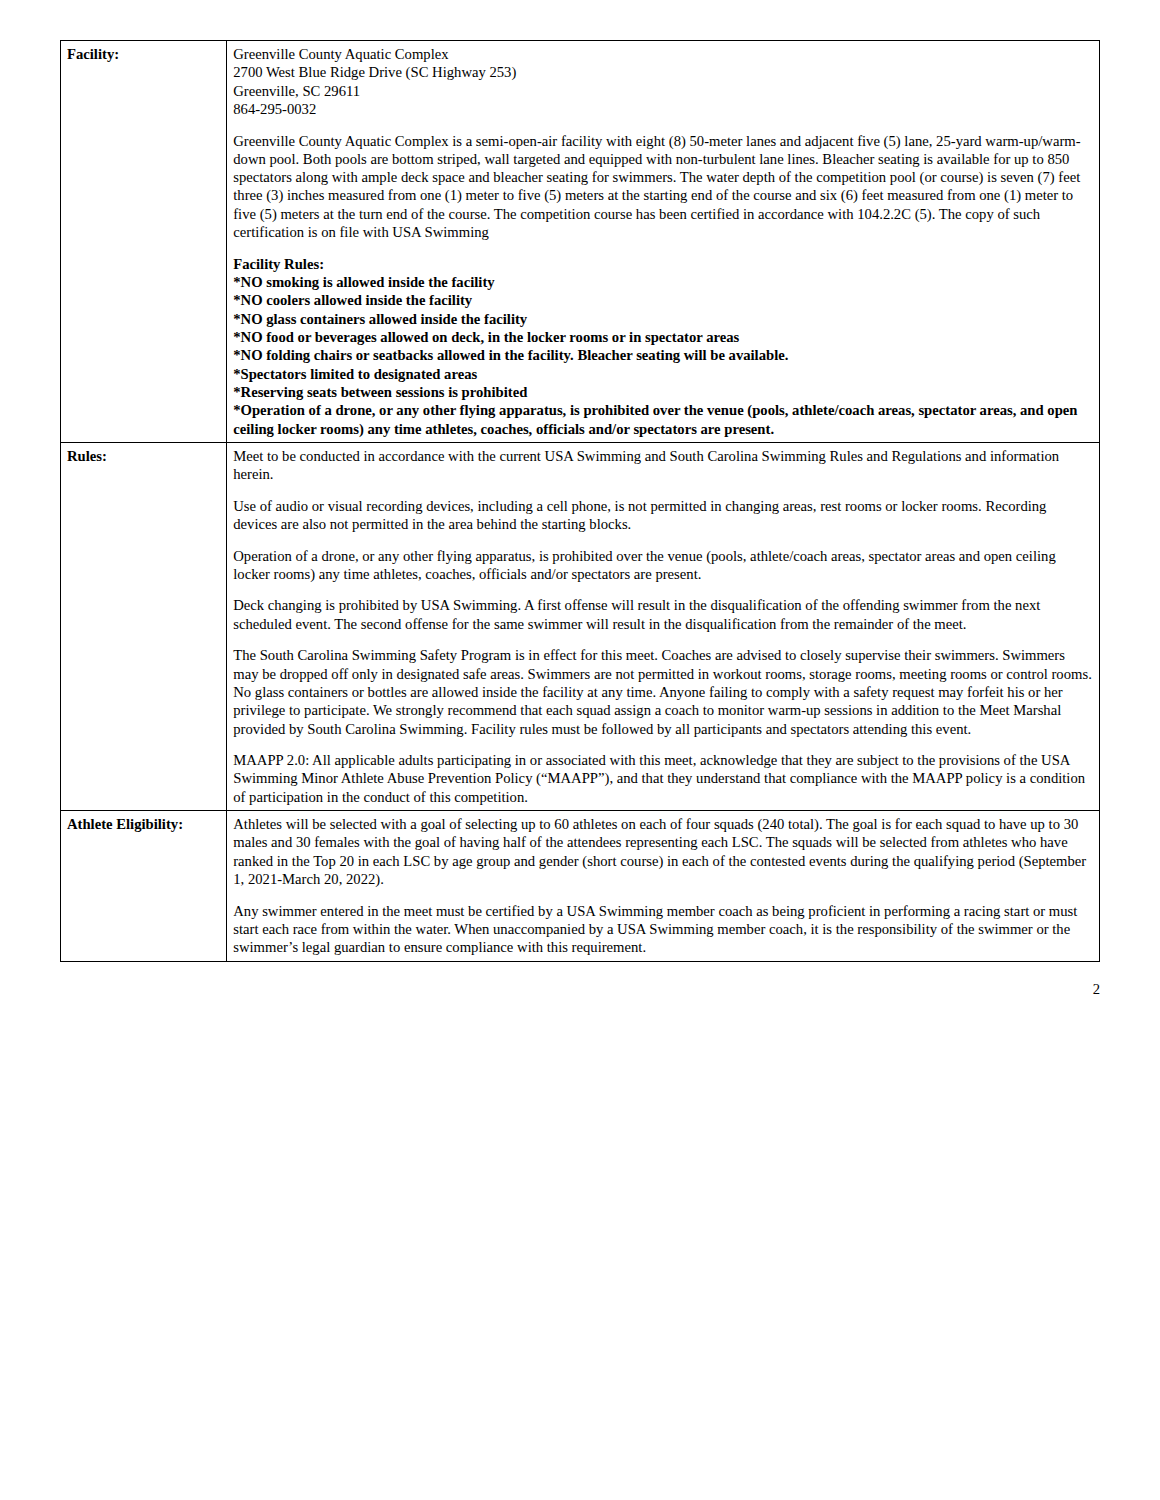| Facility: | Greenville County Aquatic Complex 2700 West Blue Ridge Drive (SC Highway 253) Greenville, SC 29611 864-295-0032 Greenville County Aquatic Complex is a semi-open-air facility with eight (8) 50-meter lanes and adjacent five (5) lane, 25-yard warm-up/warm-down pool. Both pools are bottom striped, wall targeted and equipped with non-turbulent lane lines. Bleacher seating is available for up to 850 spectators along with ample deck space and bleacher seating for swimmers. The water depth of the competition pool (or course) is seven (7) feet three (3) inches measured from one (1) meter to five (5) meters at the starting end of the course and six (6) feet measured from one (1) meter to five (5) meters at the turn end of the course. The competition course has been certified in accordance with 104.2.2C (5). The copy of such certification is on file with USA Swimming Facility Rules: *NO smoking is allowed inside the facility *NO coolers allowed inside the facility *NO glass containers allowed inside the facility *NO food or beverages allowed on deck, in the locker rooms or in spectator areas *NO folding chairs or seatbacks allowed in the facility. Bleacher seating will be available. *Spectators limited to designated areas *Reserving seats between sessions is prohibited *Operation of a drone, or any other flying apparatus, is prohibited over the venue (pools, athlete/coach areas, spectator areas, and open ceiling locker rooms) any time athletes, coaches, officials and/or spectators are present. |
| Rules: | Meet to be conducted in accordance with the current USA Swimming and South Carolina Swimming Rules and Regulations and information herein. Use of audio or visual recording devices, including a cell phone, is not permitted in changing areas, rest rooms or locker rooms. Recording devices are also not permitted in the area behind the starting blocks. Operation of a drone, or any other flying apparatus, is prohibited over the venue (pools, athlete/coach areas, spectator areas and open ceiling locker rooms) any time athletes, coaches, officials and/or spectators are present. Deck changing is prohibited by USA Swimming. A first offense will result in the disqualification of the offending swimmer from the next scheduled event. The second offense for the same swimmer will result in the disqualification from the remainder of the meet. The South Carolina Swimming Safety Program is in effect for this meet. Coaches are advised to closely supervise their swimmers. Swimmers may be dropped off only in designated safe areas. Swimmers are not permitted in workout rooms, storage rooms, meeting rooms or control rooms. No glass containers or bottles are allowed inside the facility at any time. Anyone failing to comply with a safety request may forfeit his or her privilege to participate. We strongly recommend that each squad assign a coach to monitor warm-up sessions in addition to the Meet Marshal provided by South Carolina Swimming. Facility rules must be followed by all participants and spectators attending this event. MAAPP 2.0: All applicable adults participating in or associated with this meet, acknowledge that they are subject to the provisions of the USA Swimming Minor Athlete Abuse Prevention Policy (“MAAPP”), and that they understand that compliance with the MAAPP policy is a condition of participation in the conduct of this competition. |
| Athlete Eligibility: | Athletes will be selected with a goal of selecting up to 60 athletes on each of four squads (240 total). The goal is for each squad to have up to 30 males and 30 females with the goal of having half of the attendees representing each LSC. The squads will be selected from athletes who have ranked in the Top 20 in each LSC by age group and gender (short course) in each of the contested events during the qualifying period (September 1, 2021-March 20, 2022). Any swimmer entered in the meet must be certified by a USA Swimming member coach as being proficient in performing a racing start or must start each race from within the water. When unaccompanied by a USA Swimming member coach, it is the responsibility of the swimmer or the swimmer’s legal guardian to ensure compliance with this requirement. |
2